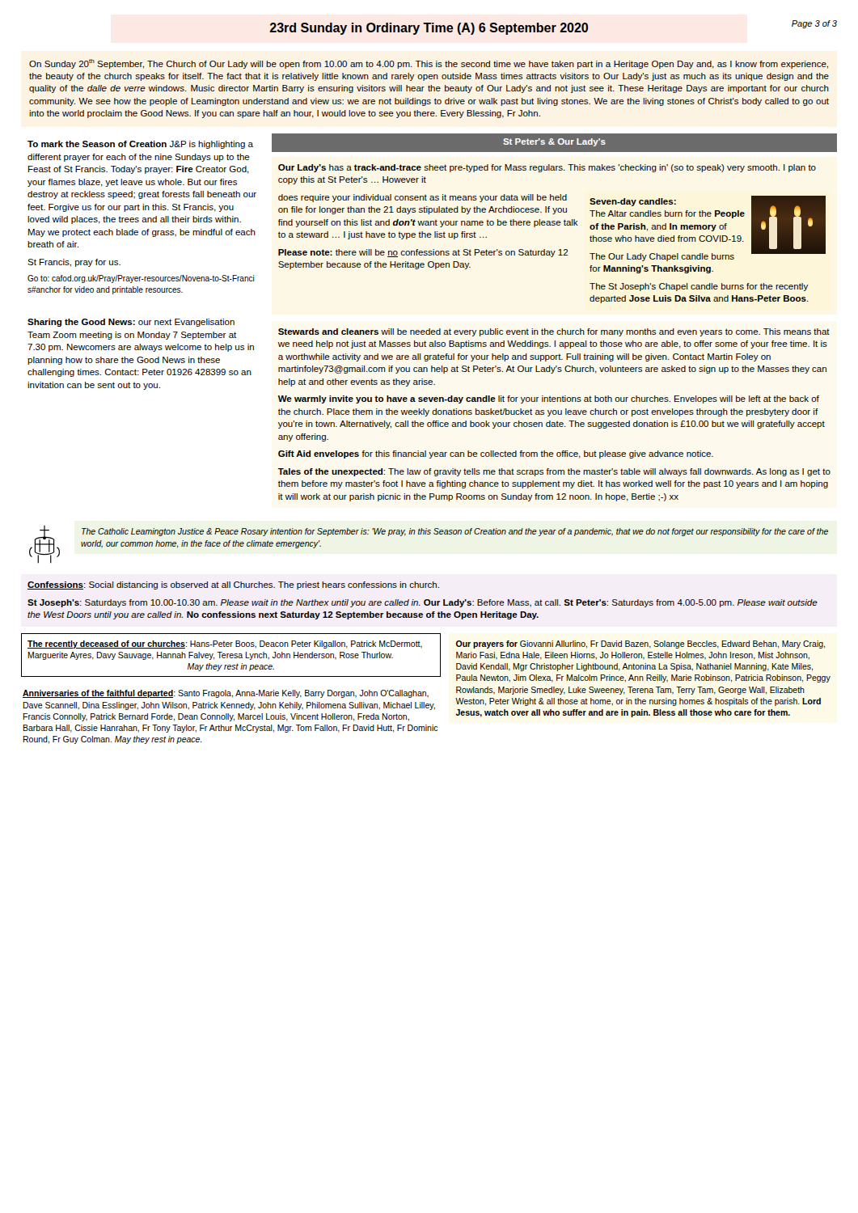23rd Sunday in Ordinary Time (A) 6 September 2020
Page 3 of 3
On Sunday 20th September, The Church of Our Lady will be open from 10.00 am to 4.00 pm. This is the second time we have taken part in a Heritage Open Day and, as I know from experience, the beauty of the church speaks for itself. The fact that it is relatively little known and rarely open outside Mass times attracts visitors to Our Lady's just as much as its unique design and the quality of the dalle de verre windows. Music director Martin Barry is ensuring visitors will hear the beauty of Our Lady's and not just see it. These Heritage Days are important for our church community. We see how the people of Leamington understand and view us: we are not buildings to drive or walk past but living stones. We are the living stones of Christ's body called to go out into the world proclaim the Good News. If you can spare half an hour, I would love to see you there. Every Blessing, Fr John.
To mark the Season of Creation J&P is highlighting a different prayer for each of the nine Sundays up to the Feast of St Francis. Today's prayer: Fire Creator God, your flames blaze, yet leave us whole. But our fires destroy at reckless speed; great forests fall beneath our feet. Forgive us for our part in this. St Francis, you loved wild places, the trees and all their birds within. May we protect each blade of grass, be mindful of each breath of air.
St Francis, pray for us.
Go to: cafod.org.uk/Pray/Prayer-resources/Novena-to-St-Francis#anchor for video and printable resources.
Sharing the Good News: our next Evangelisation Team Zoom meeting is on Monday 7 September at 7.30 pm. Newcomers are always welcome to help us in planning how to share the Good News in these challenging times. Contact: Peter 01926 428399 so an invitation can be sent out to you.
St Peter's & Our Lady's
Our Lady's has a track-and-trace sheet pre-typed for Mass regulars. This makes 'checking in' (so to speak) very smooth. I plan to copy this at St Peter's … However it
does require your individual consent as it means your data will be held on file for longer than the 21 days stipulated by the Archdiocese. If you find yourself on this list and don't want your name to be there please talk to a steward … I just have to type the list up first …
Please note: there will be no confessions at St Peter's on Saturday 12 September because of the Heritage Open Day.
Seven-day candles:
The Altar candles burn for the People of the Parish, and In memory of those who have died from COVID-19.
The Our Lady Chapel candle burns for Manning's Thanksgiving.
The St Joseph's Chapel candle burns for the recently departed Jose Luis Da Silva and Hans-Peter Boos.
Stewards and cleaners will be needed at every public event in the church for many months and even years to come. This means that we need help not just at Masses but also Baptisms and Weddings. I appeal to those who are able, to offer some of your free time. It is a worthwhile activity and we are all grateful for your help and support. Full training will be given. Contact Martin Foley on martinfoley73@gmail.com if you can help at St Peter's. At Our Lady's Church, volunteers are asked to sign up to the Masses they can help at and other events as they arise.
We warmly invite you to have a seven-day candle lit for your intentions at both our churches. Envelopes will be left at the back of the church. Place them in the weekly donations basket/bucket as you leave church or post envelopes through the presbytery door if you're in town. Alternatively, call the office and book your chosen date. The suggested donation is £10.00 but we will gratefully accept any offering.
Gift Aid envelopes for this financial year can be collected from the office, but please give advance notice.
Tales of the unexpected: The law of gravity tells me that scraps from the master's table will always fall downwards. As long as I get to them before my master's foot I have a fighting chance to supplement my diet. It has worked well for the past 10 years and I am hoping it will work at our parish picnic in the Pump Rooms on Sunday from 12 noon. In hope, Bertie ;-) xx
The Catholic Leamington Justice & Peace Rosary intention for September is: 'We pray, in this Season of Creation and the year of a pandemic, that we do not forget our responsibility for the care of the world, our common home, in the face of the climate emergency'.
Confessions: Social distancing is observed at all Churches. The priest hears confessions in church.
St Joseph's: Saturdays from 10.00-10.30 am. Please wait in the Narthex until you are called in. Our Lady's: Before Mass, at call. St Peter's: Saturdays from 4.00-5.00 pm. Please wait outside the West Doors until you are called in. No confessions next Saturday 12 September because of the Open Heritage Day.
The recently deceased of our churches: Hans-Peter Boos, Deacon Peter Kilgallon, Patrick McDermott, Marguerite Ayres, Davy Sauvage, Hannah Falvey, Teresa Lynch, John Henderson, Rose Thurlow.
May they rest in peace.
Anniversaries of the faithful departed: Santo Fragola, Anna-Marie Kelly, Barry Dorgan, John O'Callaghan, Dave Scannell, Dina Esslinger, John Wilson, Patrick Kennedy, John Kehily, Philomena Sullivan, Michael Lilley, Francis Connolly, Patrick Bernard Forde, Dean Connolly, Marcel Louis, Vincent Holleron, Freda Norton, Barbara Hall, Cissie Hanrahan, Fr Tony Taylor, Fr Arthur McCrystal, Mgr. Tom Fallon, Fr David Hutt, Fr Dominic Round, Fr Guy Colman. May they rest in peace.
Our prayers for Giovanni Allurlino, Fr David Bazen, Solange Beccles, Edward Behan, Mary Craig, Mario Fasi, Edna Hale, Eileen Hiorns, Jo Holleron, Estelle Holmes, John Ireson, Mist Johnson, David Kendall, Mgr Christopher Lightbound, Antonina La Spisa, Nathaniel Manning, Kate Miles, Paula Newton, Jim Olexa, Fr Malcolm Prince, Ann Reilly, Marie Robinson, Patricia Robinson, Peggy Rowlands, Marjorie Smedley, Luke Sweeney, Terena Tam, Terry Tam, George Wall, Elizabeth Weston, Peter Wright & all those at home, or in the nursing homes & hospitals of the parish. Lord Jesus, watch over all who suffer and are in pain. Bless all those who care for them.